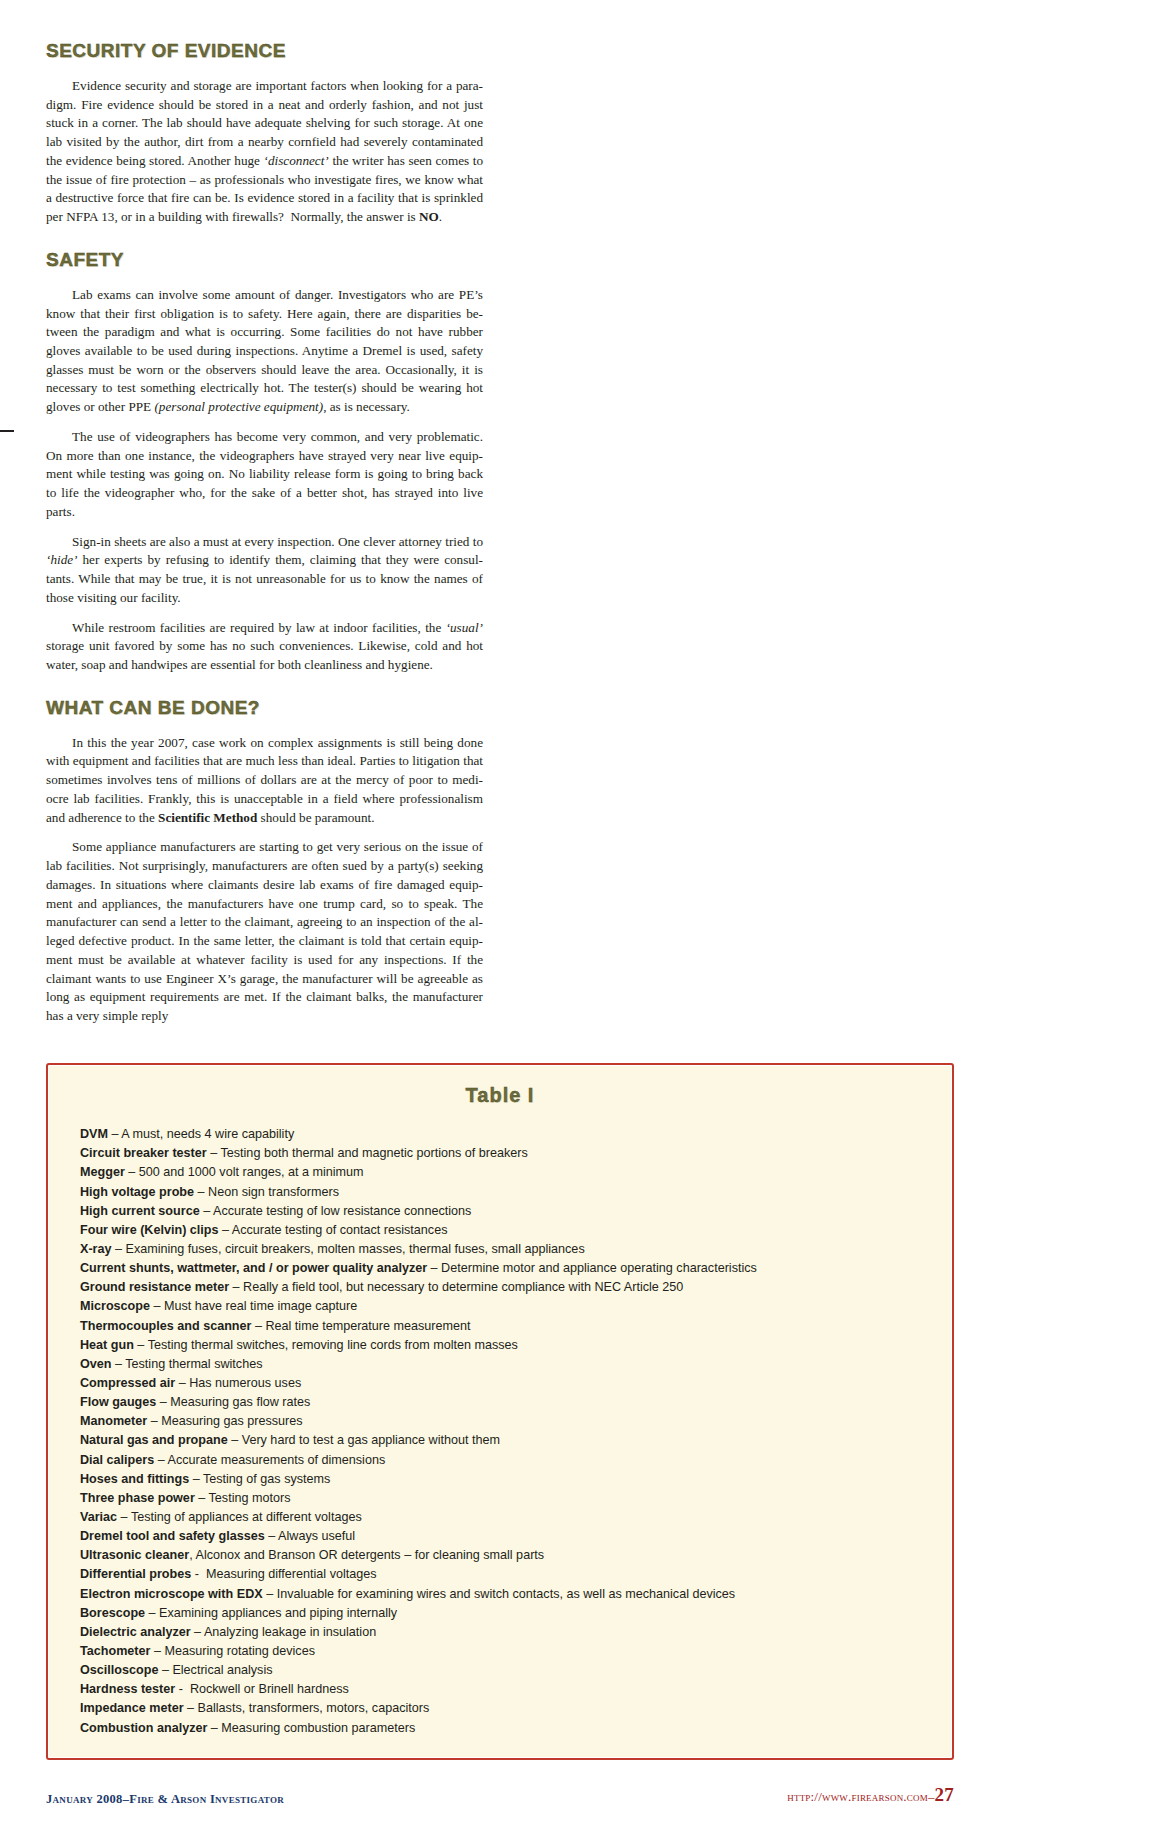Security of Evidence
Evidence security and storage are important factors when looking for a paradigm. Fire evidence should be stored in a neat and orderly fashion, and not just stuck in a corner. The lab should have adequate shelving for such storage. At one lab visited by the author, dirt from a nearby cornfield had severely contaminated the evidence being stored. Another huge ‘disconnect’ the writer has seen comes to the issue of fire protection – as professionals who investigate fires, we know what a destructive force that fire can be. Is evidence stored in a facility that is sprinkled per NFPA 13, or in a building with firewalls? Normally, the answer is NO.
Safety
Lab exams can involve some amount of danger. Investigators who are PE’s know that their first obligation is to safety. Here again, there are disparities between the paradigm and what is occurring. Some facilities do not have rubber gloves available to be used during inspections. Anytime a Dremel is used, safety glasses must be worn or the observers should leave the area. Occasionally, it is necessary to test something electrically hot. The tester(s) should be wearing hot gloves or other PPE (personal protective equipment), as is necessary.
The use of videographers has become very common, and very problematic. On more than one instance, the videographers have strayed very near live equipment while testing was going on. No liability release form is going to bring back to life the videographer who, for the sake of a better shot, has strayed into live parts.
Sign-in sheets are also a must at every inspection. One clever attorney tried to ‘hide’ her experts by refusing to identify them, claiming that they were consultants. While that may be true, it is not unreasonable for us to know the names of those visiting our facility.
While restroom facilities are required by law at indoor facilities, the ‘usual’ storage unit favored by some has no such conveniences. Likewise, cold and hot water, soap and handwipes are essential for both cleanliness and hygiene.
What Can Be Done?
In this the year 2007, case work on complex assignments is still being done with equipment and facilities that are much less than ideal. Parties to litigation that sometimes involves tens of millions of dollars are at the mercy of poor to mediocre lab facilities. Frankly, this is unacceptable in a field where professionalism and adherence to the Scientific Method should be paramount.
Some appliance manufacturers are starting to get very serious on the issue of lab facilities. Not surprisingly, manufacturers are often sued by a party(s) seeking damages. In situations where claimants desire lab exams of fire damaged equipment and appliances, the manufacturers have one trump card, so to speak. The manufacturer can send a letter to the claimant, agreeing to an inspection of the alleged defective product. In the same letter, the claimant is told that certain equipment must be available at whatever facility is used for any inspections. If the claimant wants to use Engineer X’s garage, the manufacturer will be agreeable as long as equipment requirements are met. If the claimant balks, the manufacturer has a very simple reply
Table I
DVM – A must, needs 4 wire capability
Circuit breaker tester – Testing both thermal and magnetic portions of breakers
Megger – 500 and 1000 volt ranges, at a minimum
High voltage probe – Neon sign transformers
High current source – Accurate testing of low resistance connections
Four wire (Kelvin) clips – Accurate testing of contact resistances
X-ray – Examining fuses, circuit breakers, molten masses, thermal fuses, small appliances
Current shunts, wattmeter, and / or power quality analyzer – Determine motor and appliance operating characteristics
Ground resistance meter – Really a field tool, but necessary to determine compliance with NEC Article 250
Microscope – Must have real time image capture
Thermocouples and scanner – Real time temperature measurement
Heat gun – Testing thermal switches, removing line cords from molten masses
Oven – Testing thermal switches
Compressed air – Has numerous uses
Flow gauges – Measuring gas flow rates
Manometer – Measuring gas pressures
Natural gas and propane – Very hard to test a gas appliance without them
Dial calipers – Accurate measurements of dimensions
Hoses and fittings – Testing of gas systems
Three phase power – Testing motors
Variac – Testing of appliances at different voltages
Dremel tool and safety glasses – Always useful
Ultrasonic cleaner, Alconox and Branson OR detergents – for cleaning small parts
Differential probes - Measuring differential voltages
Electron microscope with EDX – Invaluable for examining wires and switch contacts, as well as mechanical devices
Borescope – Examining appliances and piping internally
Dielectric analyzer – Analyzing leakage in insulation
Tachometer – Measuring rotating devices
Oscilloscope – Electrical analysis
Hardness tester - Rockwell or Brinell hardness
Impedance meter – Ballasts, transformers, motors, capacitors
Combustion analyzer – Measuring combustion parameters
January 2008–Fire & Arson Investigator
http://www.firearson.com–27